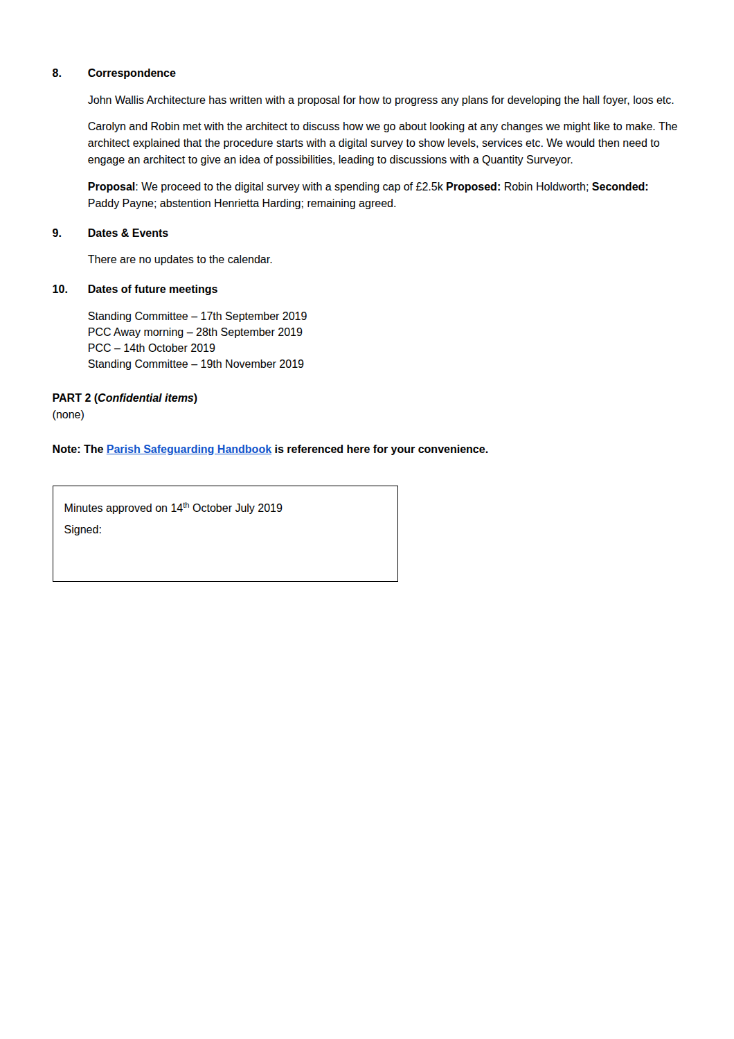8. Correspondence
John Wallis Architecture has written with a proposal for how to progress any plans for developing the hall foyer, loos etc.
Carolyn and Robin met with the architect to discuss how we go about looking at any changes we might like to make. The architect explained that the procedure starts with a digital survey to show levels, services etc. We would then need to engage an architect to give an idea of possibilities, leading to discussions with a Quantity Surveyor.
Proposal: We proceed to the digital survey with a spending cap of £2.5k Proposed: Robin Holdworth; Seconded: Paddy Payne; abstention Henrietta Harding; remaining agreed.
9. Dates & Events
There are no updates to the calendar.
10. Dates of future meetings
Standing Committee – 17th September 2019
PCC Away morning – 28th September 2019
PCC – 14th October 2019
Standing Committee – 19th November 2019
PART 2 (Confidential items)
(none)
Note: The Parish Safeguarding Handbook is referenced here for your convenience.
Minutes approved on 14th October July 2019
Signed: